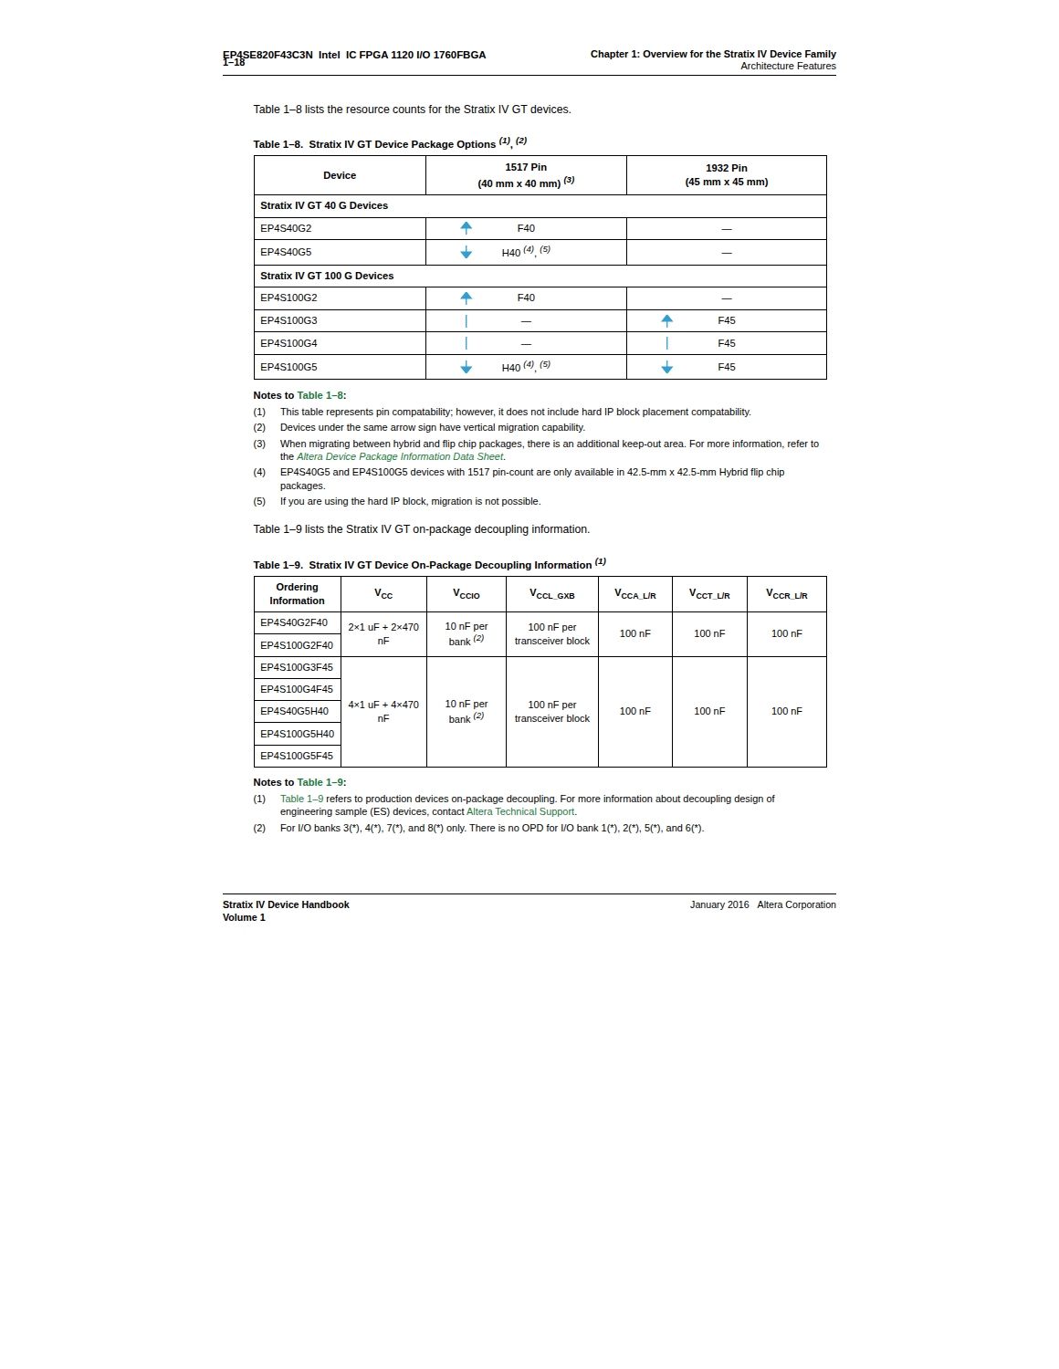EP4SE820F43C3N Intel IC FPGA 1120 I/O 1760FBGA
Chapter 1: Overview for the Stratix IV Device Family
Architecture Features
1–18
Table 1–8 lists the resource counts for the Stratix IV GT devices.
Table 1–8. Stratix IV GT Device Package Options (1), (2)
| Device | 1517 Pin (40 mm x 40 mm) (3) | 1932 Pin (45 mm x 45 mm) |
| --- | --- | --- |
| Stratix IV GT 40 G Devices |
| EP4S40G2 | F40 | — |
| EP4S40G5 | H40 (4) , (5) | — |
| Stratix IV GT 100 G Devices |
| EP4S100G2 | F40 | — |
| EP4S100G3 | — | F45 |
| EP4S100G4 | — | F45 |
| EP4S100G5 | H40 (4) , (5) | F45 |
Notes to Table 1–8:
(1) This table represents pin compatability; however, it does not include hard IP block placement compatability.
(2) Devices under the same arrow sign have vertical migration capability.
(3) When migrating between hybrid and flip chip packages, there is an additional keep-out area. For more information, refer to the Altera Device Package Information Data Sheet.
(4) EP4S40G5 and EP4S100G5 devices with 1517 pin-count are only available in 42.5-mm x 42.5-mm Hybrid flip chip packages.
(5) If you are using the hard IP block, migration is not possible.
Table 1–9 lists the Stratix IV GT on-package decoupling information.
Table 1–9. Stratix IV GT Device On-Package Decoupling Information (1)
| Ordering Information | V CC | V CCIO | V CCL_GXB | V CCA_L/R | V CCT_L/R | V CCR_L/R |
| --- | --- | --- | --- | --- | --- | --- |
| EP4S40G2F40 | 2×1 uF + 2×470 nF | 10 nF per bank (2) | 100 nF per transceiver block | 100 nF | 100 nF | 100 nF |
| EP4S100G2F40 |
| EP4S100G3F45 | 4×1 uF + 4×470 nF | 10 nF per bank (2) | 100 nF per transceiver block | 100 nF | 100 nF | 100 nF |
| EP4S100G4F45 |
| EP4S40G5H40 |
| EP4S100G5H40 |
| EP4S100G5F45 |
Notes to Table 1–9:
(1) Table 1–9 refers to production devices on-package decoupling. For more information about decoupling design of engineering sample (ES) devices, contact Altera Technical Support.
(2) For I/O banks 3(*), 4(*), 7(*), and 8(*) only. There is no OPD for I/O bank 1(*), 2(*), 5(*), and 6(*).
Stratix IV Device Handbook
Volume 1
January 2016 Altera Corporation